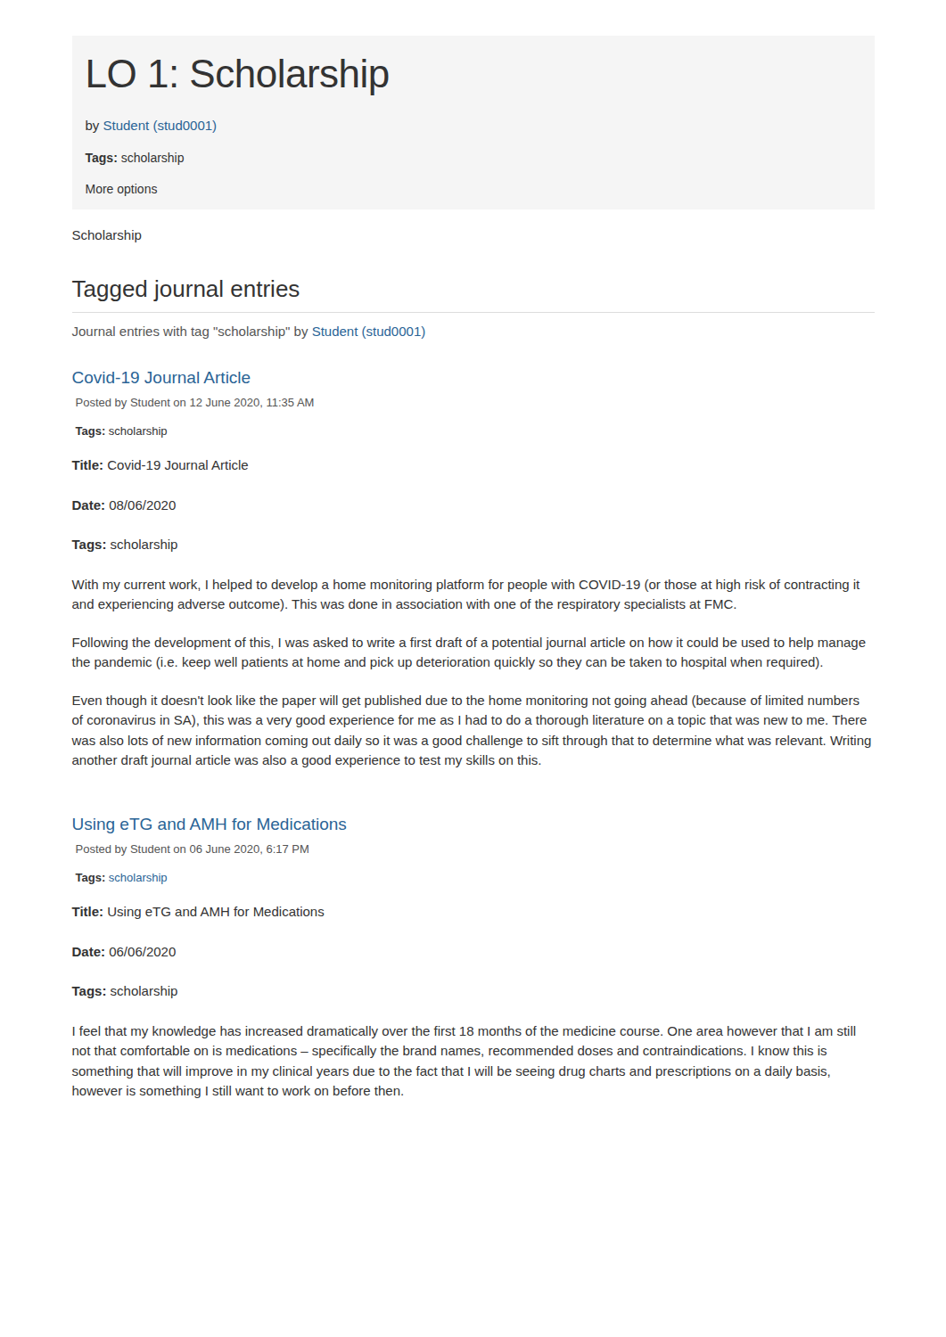LO 1: Scholarship
by Student (stud0001)
Tags: scholarship
More options
Scholarship
Tagged journal entries
Journal entries with tag "scholarship" by Student (stud0001)
Covid-19 Journal Article
Posted by Student on 12 June 2020, 11:35 AM
Tags: scholarship
Title: Covid-19 Journal Article
Date: 08/06/2020
Tags: scholarship
With my current work, I helped to develop a home monitoring platform for people with COVID-19 (or those at high risk of contracting it and experiencing adverse outcome). This was done in association with one of the respiratory specialists at FMC.
Following the development of this, I was asked to write a first draft of a potential journal article on how it could be used to help manage the pandemic (i.e. keep well patients at home and pick up deterioration quickly so they can be taken to hospital when required).
Even though it doesn't look like the paper will get published due to the home monitoring not going ahead (because of limited numbers of coronavirus in SA), this was a very good experience for me as I had to do a thorough literature on a topic that was new to me. There was also lots of new information coming out daily so it was a good challenge to sift through that to determine what was relevant. Writing another draft journal article was also a good experience to test my skills on this.
Using eTG and AMH for Medications
Posted by Student on 06 June 2020, 6:17 PM
Tags: scholarship
Title: Using eTG and AMH for Medications
Date: 06/06/2020
Tags: scholarship
I feel that my knowledge has increased dramatically over the first 18 months of the medicine course. One area however that I am still not that comfortable on is medications – specifically the brand names, recommended doses and contraindications. I know this is something that will improve in my clinical years due to the fact that I will be seeing drug charts and prescriptions on a daily basis, however is something I still want to work on before then.